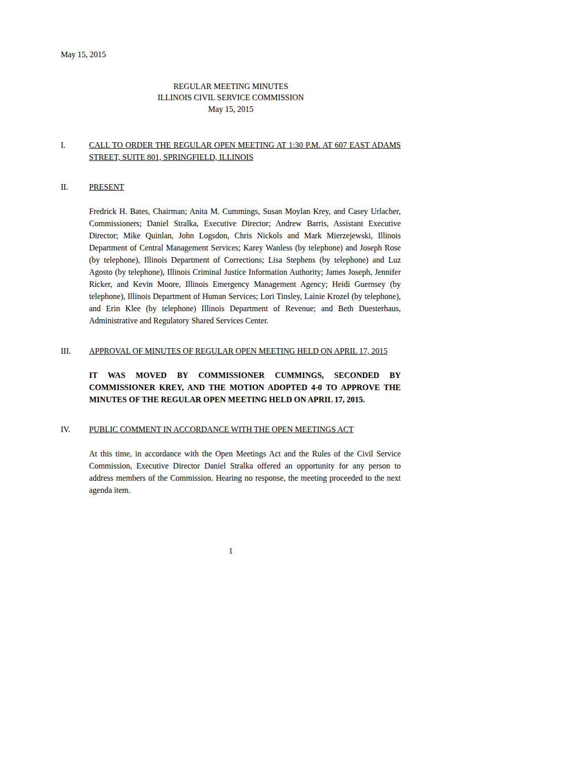May 15, 2015
REGULAR MEETING MINUTES
ILLINOIS CIVIL SERVICE COMMISSION
May 15, 2015
CALL TO ORDER THE REGULAR OPEN MEETING AT 1:30 P.M. AT 607 EAST ADAMS STREET, SUITE 801, SPRINGFIELD, ILLINOIS
PRESENT
Fredrick H. Bates, Chairman; Anita M. Cummings, Susan Moylan Krey, and Casey Urlacher, Commissioners; Daniel Stralka, Executive Director; Andrew Barris, Assistant Executive Director; Mike Quinlan, John Logsdon, Chris Nickols and Mark Mierzejewski, Illinois Department of Central Management Services; Karey Wanless (by telephone) and Joseph Rose (by telephone), Illinois Department of Corrections; Lisa Stephens (by telephone) and Luz Agosto (by telephone), Illinois Criminal Justice Information Authority; James Joseph, Jennifer Ricker, and Kevin Moore, Illinois Emergency Management Agency; Heidi Guernsey (by telephone), Illinois Department of Human Services; Lori Tinsley, Lainie Krozel (by telephone), and Erin Klee (by telephone) Illinois Department of Revenue; and Beth Duesterhaus, Administrative and Regulatory Shared Services Center.
APPROVAL OF MINUTES OF REGULAR OPEN MEETING HELD ON APRIL 17, 2015
IT WAS MOVED BY COMMISSIONER CUMMINGS, SECONDED BY COMMISSIONER KREY, AND THE MOTION ADOPTED 4-0 TO APPROVE THE MINUTES OF THE REGULAR OPEN MEETING HELD ON APRIL 17, 2015.
PUBLIC COMMENT IN ACCORDANCE WITH THE OPEN MEETINGS ACT
At this time, in accordance with the Open Meetings Act and the Rules of the Civil Service Commission, Executive Director Daniel Stralka offered an opportunity for any person to address members of the Commission. Hearing no response, the meeting proceeded to the next agenda item.
1